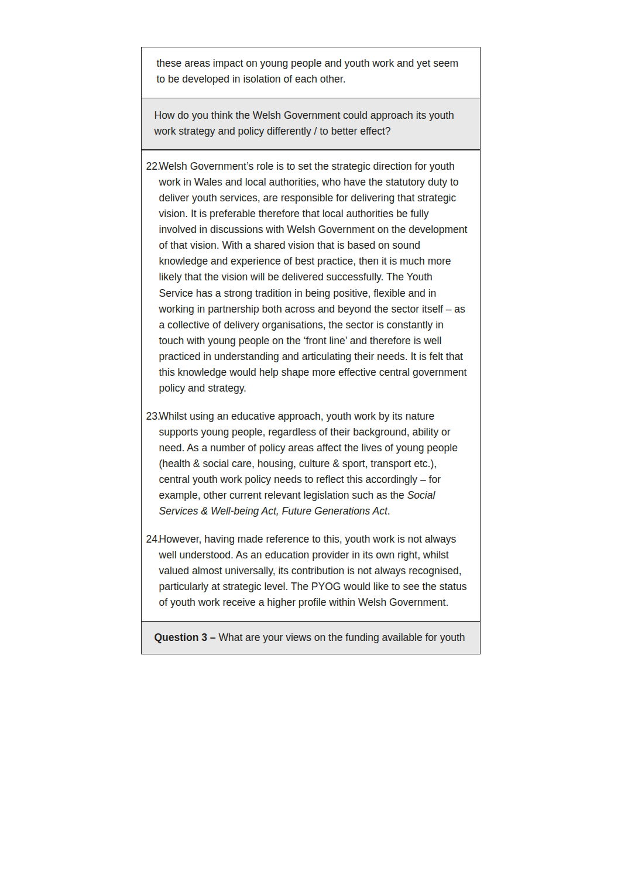these areas impact on young people and youth work and yet seem to be developed in isolation of each other.
How do you think the Welsh Government could approach its youth work strategy and policy differently / to better effect?
22. Welsh Government’s role is to set the strategic direction for youth work in Wales and local authorities, who have the statutory duty to deliver youth services, are responsible for delivering that strategic vision. It is preferable therefore that local authorities be fully involved in discussions with Welsh Government on the development of that vision. With a shared vision that is based on sound knowledge and experience of best practice, then it is much more likely that the vision will be delivered successfully. The Youth Service has a strong tradition in being positive, flexible and in working in partnership both across and beyond the sector itself – as a collective of delivery organisations, the sector is constantly in touch with young people on the ‘front line’ and therefore is well practiced in understanding and articulating their needs. It is felt that this knowledge would help shape more effective central government policy and strategy.
23. Whilst using an educative approach, youth work by its nature supports young people, regardless of their background, ability or need. As a number of policy areas affect the lives of young people (health & social care, housing, culture & sport, transport etc.), central youth work policy needs to reflect this accordingly – for example, other current relevant legislation such as the Social Services & Well-being Act, Future Generations Act.
24. However, having made reference to this, youth work is not always well understood. As an education provider in its own right, whilst valued almost universally, its contribution is not always recognised, particularly at strategic level. The PYOG would like to see the status of youth work receive a higher profile within Welsh Government.
Question 3 – What are your views on the funding available for youth